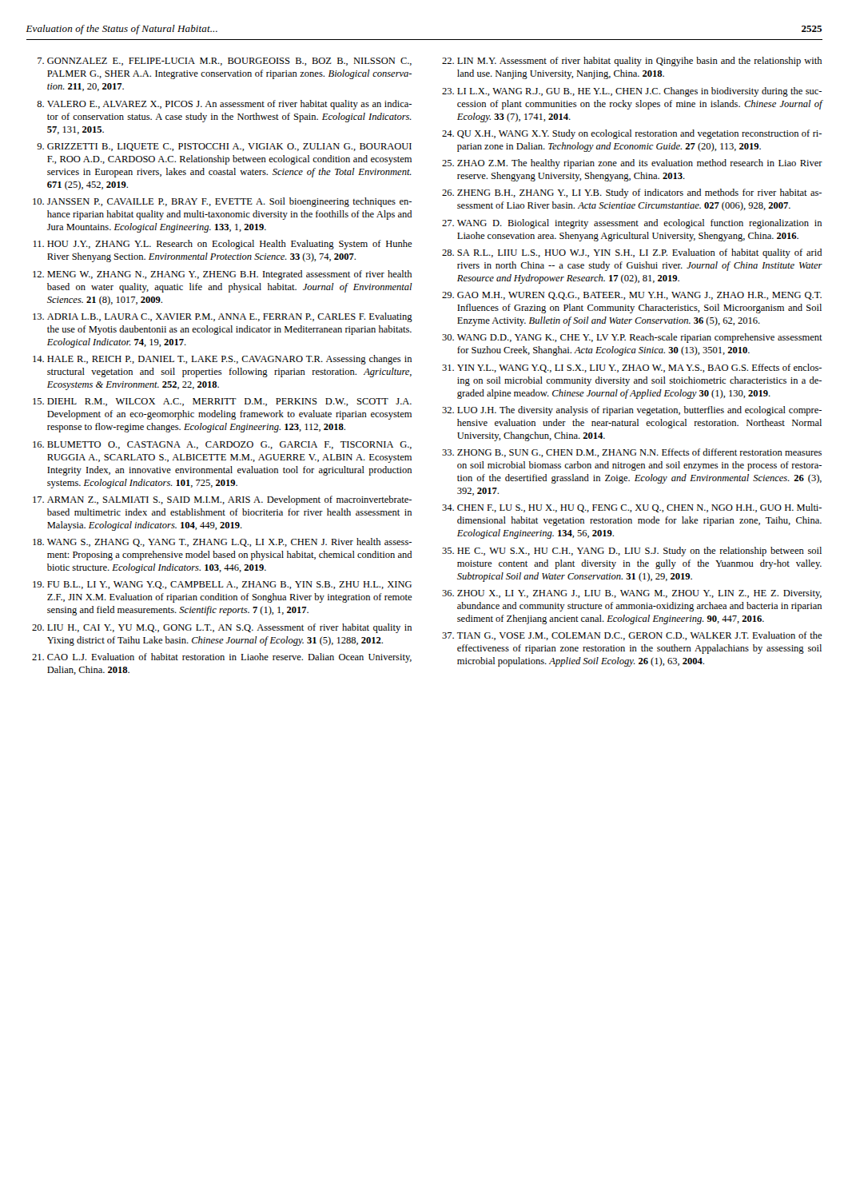Evaluation of the Status of Natural Habitat...
2525
GONNZALEZ E., FELIPE-LUCIA M.R., BOURGEOISs B., BOZ B., NILSSON C., PALMER G., SHER A.A. Integrative conservation of riparian zones. Biological conservation. 211, 20, 2017.
VALERO E., ALVAREZ X., PICOS J. An assessment of river habitat quality as an indicator of conservation status. A case study in the Northwest of Spain. Ecological Indicators. 57, 131, 2015.
GRIZZETTI B., LIQUETE C., PISTOCCHI A., VIGIAK O., ZULIAN G., BOURAOUI F., ROO A.D., CARDOSO A.C. Relationship between ecological condition and ecosystem services in European rivers, lakes and coastal waters. Science of the Total Environment. 671 (25), 452, 2019.
JANSSEN P., CAVAILLE P., BRAY F., EVETTE A. Soil bioengineering techniques enhance riparian habitat quality and multi-taxonomic diversity in the foothills of the Alps and Jura Mountains. Ecological Engineering. 133, 1, 2019.
HOU J.Y., ZHANG Y.L. Research on Ecological Health Evaluating System of Hunhe River Shenyang Section. Environmental Protection Science. 33 (3), 74, 2007.
MENG W., ZHANG N., ZHANG Y., ZHENG B.H. Integrated assessment of river health based on water quality, aquatic life and physical habitat. Journal of Environmental Sciences. 21 (8), 1017, 2009.
ADRIA L.B., LAURA C., XAVIER P.M., ANNA E., FERRAN P., CARLES F. Evaluating the use of Myotis daubentonii as an ecological indicator in Mediterranean riparian habitats. Ecological Indicator. 74, 19, 2017.
HALE R., REICH P., DANIEL T., LAKE P.S., CAVAGNARO T.R. Assessing changes in structural vegetation and soil properties following riparian restoration. Agriculture, Ecosystems & Environment. 252, 22, 2018.
DIEHL R.M., WILCOX A.C., MERRITT D.M., PERKINS D.W., SCOTT J.A. Development of an eco-geomorphic modeling framework to evaluate riparian ecosystem response to flow-regime changes. Ecological Engineering. 123, 112, 2018.
BLUMETTO O., CASTAGNA A., CARDOZO G., GARCIA F., TISCORNIA G., RUGGIA A., SCARLATO S., ALBICETTE M.M., AGUERRE V., ALBIN A. Ecosystem Integrity Index, an innovative environmental evaluation tool for agricultural production systems. Ecological Indicators. 101, 725, 2019.
ARMAN Z., SALMIATI S., SAID M.I.M., ARIS A. Development of macroinvertebrate-based multimetric index and establishment of biocriteria for river health assessment in Malaysia. Ecological indicators. 104, 449, 2019.
WANG S., ZHANG Q., YANG T., ZHANG L.Q., LI X.P., CHEN J. River health assessment: Proposing a comprehensive model based on physical habitat, chemical condition and biotic structure. Ecological Indicators. 103, 446, 2019.
FU B.L., LI Y., WANG Y.Q., CAMPBELL A., ZHANG B., YIN S.B., ZHU H.L., XING Z.F., JIN X.M. Evaluation of riparian condition of Songhua River by integration of remote sensing and field measurements. Scientific reports. 7 (1), 1, 2017.
LIU H., CAI Y., YU M.Q., GONG L.T., AN S.Q. Assessment of river habitat quality in Yixing district of Taihu Lake basin. Chinese Journal of Ecology. 31 (5), 1288, 2012.
CAO L.J. Evaluation of habitat restoration in Liaohe reserve. Dalian Ocean University, Dalian, China. 2018.
LIN M.Y. Assessment of river habitat quality in Qingyihe basin and the relationship with land use. Nanjing University, Nanjing, China. 2018.
LI L.X., WANG R.J., GU B., HE Y.L., CHEN J.C. Changes in biodiversity during the succession of plant communities on the rocky slopes of mine in islands. Chinese Journal of Ecology. 33 (7), 1741, 2014.
QU X.H., WANG X.Y. Study on ecological restoration and vegetation reconstruction of riparian zone in Dalian. Technology and Economic Guide. 27 (20), 113, 2019.
ZHAO Z.M. The healthy riparian zone and its evaluation method research in Liao River reserve. Shengyang University, Shengyang, China. 2013.
ZHENG B.H., ZHANG Y., LI Y.B. Study of indicators and methods for river habitat assessment of Liao River basin. Acta Scientiae Circumstantiae. 027 (006), 928, 2007.
WANG D. Biological integrity assessment and ecological function regionalization in Liaohe consevation area. Shenyang Agricultural University, Shengyang, China. 2016.
SA R.L., LIIU L.S., HUO W.J., YIN S.H., LI Z.P. Evaluation of habitat quality of arid rivers in north China -- a case study of Guishui river. Journal of China Institute Water Resource and Hydropower Research. 17 (02), 81, 2019.
GAO M.H., WUREN Q.Q.G., BATEER., MU Y.H., WANG J., ZHAO H.R., MENG Q.T. Influences of Grazing on Plant Community Characteristics, Soil Microorganism and Soil Enzyme Activity. Bulletin of Soil and Water Conservation. 36 (5), 62, 2016.
WANG D.D., YANG K., CHE Y., LV Y.P. Reach-scale riparian comprehensive assessment for Suzhou Creek, Shanghai. Acta Ecologica Sinica. 30 (13), 3501, 2010.
YIN Y.L., WANG Y.Q., LI S.X., LIU Y., ZHAO W., MA Y.S., BAO G.S. Effects of enclosing on soil microbial community diversity and soil stoichiometric characteristics in a degraded alpine meadow. Chinese Journal of Applied Ecology 30 (1), 130, 2019.
LUO J.H. The diversity analysis of riparian vegetation, butterflies and ecological comprehensive evaluation under the near-natural ecological restoration. Northeast Normal University, Changchun, China. 2014.
ZHONG B., SUN G., CHEN D.M., ZHANG N.N. Effects of different restoration measures on soil microbial biomass carbon and nitrogen and soil enzymes in the process of restoration of the desertified grassland in Zoige. Ecology and Environmental Sciences. 26 (3), 392, 2017.
CHEN F., LU S., HU X., HU Q., FENG C., XU Q., CHEN N., NGO H.H., GUO H. Multi-dimensional habitat vegetation restoration mode for lake riparian zone, Taihu, China. Ecological Engineering. 134, 56, 2019.
HE C., WU S.X., HU C.H., YANG D., LIU S.J. Study on the relationship between soil moisture content and plant diversity in the gully of the Yuanmou dry-hot valley. Subtropical Soil and Water Conservation. 31 (1), 29, 2019.
ZHOU X., LI Y., ZHANG J., LIU B., WANG M., ZHOU Y., LIN Z., HE Z. Diversity, abundance and community structure of ammonia-oxidizing archaea and bacteria in riparian sediment of Zhenjiang ancient canal. Ecological Engineering. 90, 447, 2016.
TIAN G., VOSE J.M., COLEMAN D.C., GERON C.D., WALKER J.T. Evaluation of the effectiveness of riparian zone restoration in the southern Appalachians by assessing soil microbial populations. Applied Soil Ecology. 26 (1), 63, 2004.